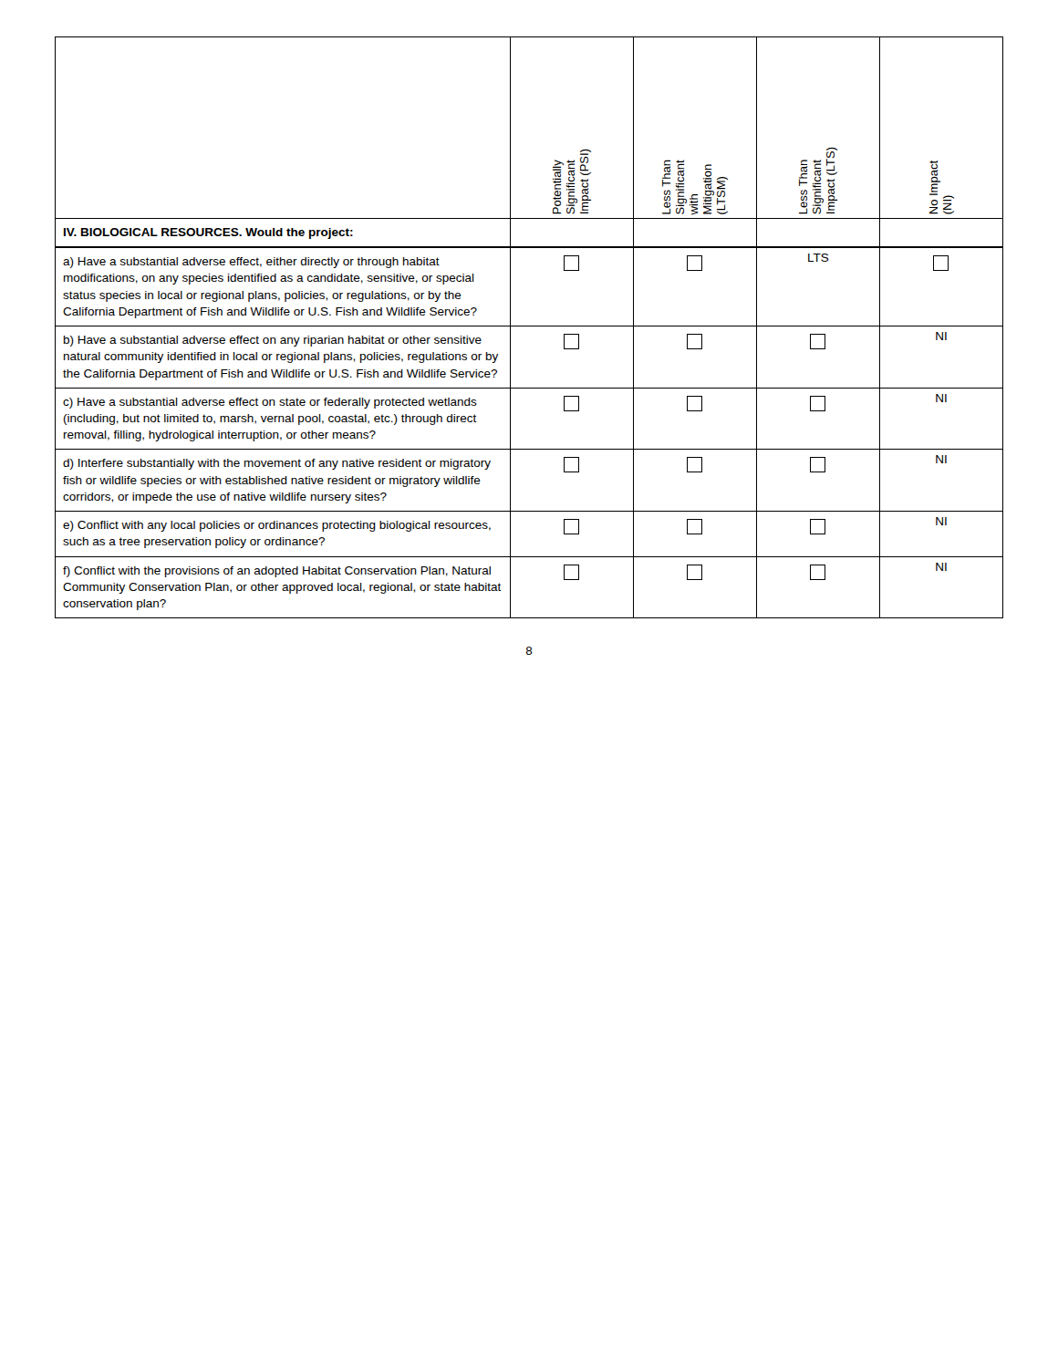| | Potentially Significant Impact (PSI) | Less Than Significant with Mitigation (LTSM) | Less Than Significant Impact (LTS) | No Impact (NI) |
| --- | --- | --- | --- | --- |
| IV. BIOLOGICAL RESOURCES. Would the project: | | | | |
| a) Have a substantial adverse effect, either directly or through habitat modifications, on any species identified as a candidate, sensitive, or special status species in local or regional plans, policies, or regulations, or by the California Department of Fish and Wildlife or U.S. Fish and Wildlife Service? | | | LTS | |
| b) Have a substantial adverse effect on any riparian habitat or other sensitive natural community identified in local or regional plans, policies, regulations or by the California Department of Fish and Wildlife or U.S. Fish and Wildlife Service? | | | | NI |
| c) Have a substantial adverse effect on state or federally protected wetlands (including, but not limited to, marsh, vernal pool, coastal, etc.) through direct removal, filling, hydrological interruption, or other means? | | | | NI |
| d) Interfere substantially with the movement of any native resident or migratory fish or wildlife species or with established native resident or migratory wildlife corridors, or impede the use of native wildlife nursery sites? | | | | NI |
| e) Conflict with any local policies or ordinances protecting biological resources, such as a tree preservation policy or ordinance? | | | | NI |
| f) Conflict with the provisions of an adopted Habitat Conservation Plan, Natural Community Conservation Plan, or other approved local, regional, or state habitat conservation plan? | | | | NI |
8